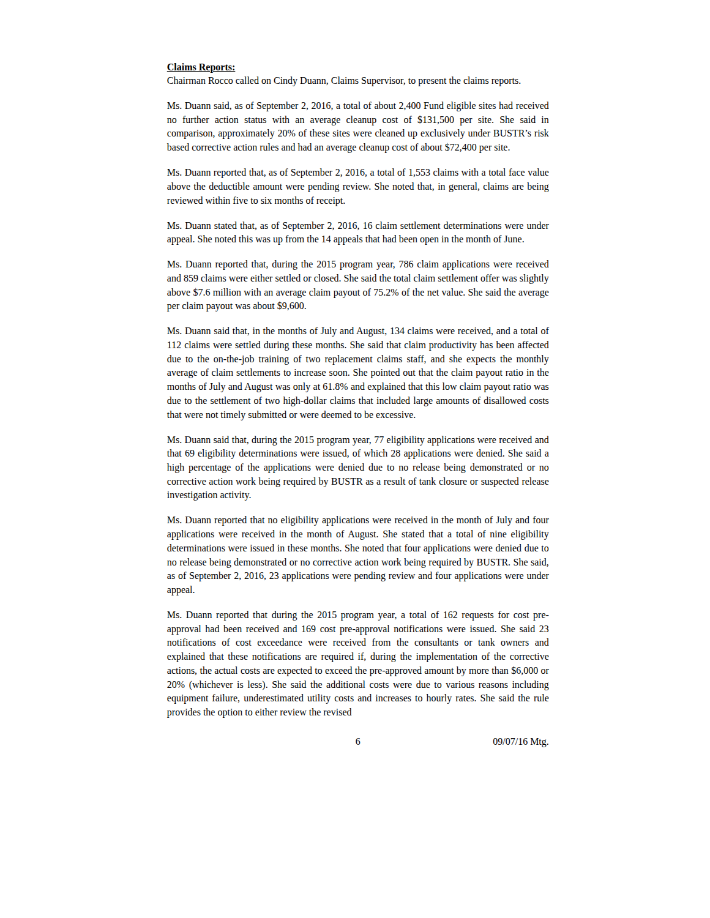Claims Reports:
Chairman Rocco called on Cindy Duann, Claims Supervisor, to present the claims reports.
Ms. Duann said, as of September 2, 2016, a total of about 2,400 Fund eligible sites had received no further action status with an average cleanup cost of $131,500 per site. She said in comparison, approximately 20% of these sites were cleaned up exclusively under BUSTR’s risk based corrective action rules and had an average cleanup cost of about $72,400 per site.
Ms. Duann reported that, as of September 2, 2016, a total of 1,553 claims with a total face value above the deductible amount were pending review. She noted that, in general, claims are being reviewed within five to six months of receipt.
Ms. Duann stated that, as of September 2, 2016, 16 claim settlement determinations were under appeal. She noted this was up from the 14 appeals that had been open in the month of June.
Ms. Duann reported that, during the 2015 program year, 786 claim applications were received and 859 claims were either settled or closed. She said the total claim settlement offer was slightly above $7.6 million with an average claim payout of 75.2% of the net value. She said the average per claim payout was about $9,600.
Ms. Duann said that, in the months of July and August, 134 claims were received, and a total of 112 claims were settled during these months. She said that claim productivity has been affected due to the on-the-job training of two replacement claims staff, and she expects the monthly average of claim settlements to increase soon. She pointed out that the claim payout ratio in the months of July and August was only at 61.8% and explained that this low claim payout ratio was due to the settlement of two high-dollar claims that included large amounts of disallowed costs that were not timely submitted or were deemed to be excessive.
Ms. Duann said that, during the 2015 program year, 77 eligibility applications were received and that 69 eligibility determinations were issued, of which 28 applications were denied. She said a high percentage of the applications were denied due to no release being demonstrated or no corrective action work being required by BUSTR as a result of tank closure or suspected release investigation activity.
Ms. Duann reported that no eligibility applications were received in the month of July and four applications were received in the month of August. She stated that a total of nine eligibility determinations were issued in these months. She noted that four applications were denied due to no release being demonstrated or no corrective action work being required by BUSTR. She said, as of September 2, 2016, 23 applications were pending review and four applications were under appeal.
Ms. Duann reported that during the 2015 program year, a total of 162 requests for cost pre-approval had been received and 169 cost pre-approval notifications were issued. She said 23 notifications of cost exceedance were received from the consultants or tank owners and explained that these notifications are required if, during the implementation of the corrective actions, the actual costs are expected to exceed the pre-approved amount by more than $6,000 or 20% (whichever is less). She said the additional costs were due to various reasons including equipment failure, underestimated utility costs and increases to hourly rates. She said the rule provides the option to either review the revised
6 09/07/16 Mtg.